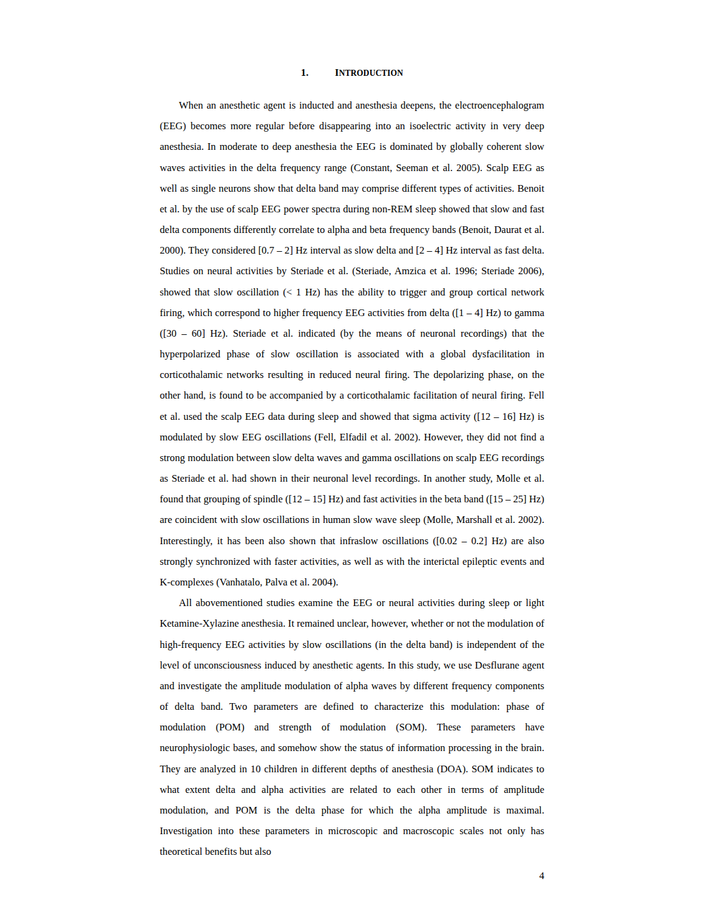1. INTRODUCTION
When an anesthetic agent is inducted and anesthesia deepens, the electroencephalogram (EEG) becomes more regular before disappearing into an isoelectric activity in very deep anesthesia. In moderate to deep anesthesia the EEG is dominated by globally coherent slow waves activities in the delta frequency range (Constant, Seeman et al. 2005). Scalp EEG as well as single neurons show that delta band may comprise different types of activities. Benoit et al. by the use of scalp EEG power spectra during non-REM sleep showed that slow and fast delta components differently correlate to alpha and beta frequency bands (Benoit, Daurat et al. 2000). They considered [0.7 – 2] Hz interval as slow delta and [2 – 4] Hz interval as fast delta. Studies on neural activities by Steriade et al. (Steriade, Amzica et al. 1996; Steriade 2006), showed that slow oscillation (< 1 Hz) has the ability to trigger and group cortical network firing, which correspond to higher frequency EEG activities from delta ([1 – 4] Hz) to gamma ([30 – 60] Hz). Steriade et al. indicated (by the means of neuronal recordings) that the hyperpolarized phase of slow oscillation is associated with a global dysfacilitation in corticothalamic networks resulting in reduced neural firing. The depolarizing phase, on the other hand, is found to be accompanied by a corticothalamic facilitation of neural firing. Fell et al. used the scalp EEG data during sleep and showed that sigma activity ([12 – 16] Hz) is modulated by slow EEG oscillations (Fell, Elfadil et al. 2002). However, they did not find a strong modulation between slow delta waves and gamma oscillations on scalp EEG recordings as Steriade et al. had shown in their neuronal level recordings. In another study, Molle et al. found that grouping of spindle ([12 – 15] Hz) and fast activities in the beta band ([15 – 25] Hz) are coincident with slow oscillations in human slow wave sleep (Molle, Marshall et al. 2002). Interestingly, it has been also shown that infraslow oscillations ([0.02 – 0.2] Hz) are also strongly synchronized with faster activities, as well as with the interictal epileptic events and K-complexes (Vanhatalo, Palva et al. 2004).
All abovementioned studies examine the EEG or neural activities during sleep or light Ketamine-Xylazine anesthesia. It remained unclear, however, whether or not the modulation of high-frequency EEG activities by slow oscillations (in the delta band) is independent of the level of unconsciousness induced by anesthetic agents. In this study, we use Desflurane agent and investigate the amplitude modulation of alpha waves by different frequency components of delta band. Two parameters are defined to characterize this modulation: phase of modulation (POM) and strength of modulation (SOM). These parameters have neurophysiologic bases, and somehow show the status of information processing in the brain. They are analyzed in 10 children in different depths of anesthesia (DOA). SOM indicates to what extent delta and alpha activities are related to each other in terms of amplitude modulation, and POM is the delta phase for which the alpha amplitude is maximal. Investigation into these parameters in microscopic and macroscopic scales not only has theoretical benefits but also
4